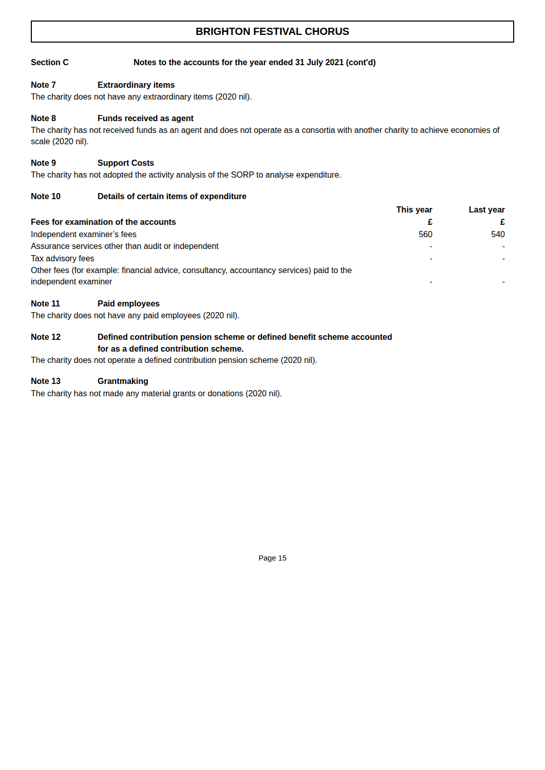BRIGHTON FESTIVAL CHORUS
Section C
Notes to the accounts for the year ended 31 July 2021 (cont'd)
Note 7
Extraordinary items
The charity does not have any extraordinary items (2020 nil).
Note 8
Funds received as agent
The charity has not received funds as an agent and does not operate as a consortia with another charity to achieve economies of scale (2020 nil).
Note 9
Support Costs
The charity has not adopted the activity analysis of the SORP to analyse expenditure.
Note 10
Details of certain items of expenditure
| | This year | Last year |
| Fees for examination of the accounts | £ | £ |
| Independent examiner’s fees | 560 | 540 |
| Assurance services other than audit or independent | - | - |
| Tax advisory fees | - | - |
| Other fees (for example: financial advice, consultancy, accountancy services) paid to the independent examiner | - | - |
Note 11
Paid employees
The charity does not have any paid employees (2020 nil).
Note 12
Defined contribution pension scheme or defined benefit scheme accounted
for as a defined contribution scheme.
The charity does not operate a defined contribution pension scheme (2020 nil).
Note 13
Grantmaking
The charity has not made any material grants or donations (2020 nil).
Page 15